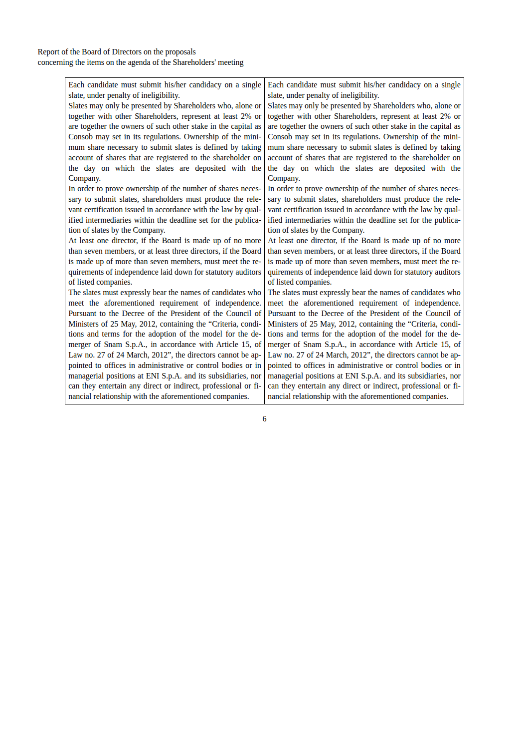Report of the Board of Directors on the proposals
concerning the items on the agenda of the Shareholders' meeting
| Each candidate must submit his/her candidacy on a single slate, under penalty of ineligibility. Slates may only be presented by Shareholders who, alone or together with other Shareholders, represent at least 2% or are together the owners of such other stake in the capital as Consob may set in its regulations. Ownership of the minimum share necessary to submit slates is defined by taking account of shares that are registered to the shareholder on the day on which the slates are deposited with the Company. In order to prove ownership of the number of shares necessary to submit slates, shareholders must produce the relevant certification issued in accordance with the law by qualified intermediaries within the deadline set for the publication of slates by the Company. At least one director, if the Board is made up of no more than seven members, or at least three directors, if the Board is made up of more than seven members, must meet the requirements of independence laid down for statutory auditors of listed companies. The slates must expressly bear the names of candidates who meet the aforementioned requirement of independence. Pursuant to the Decree of the President of the Council of Ministers of 25 May, 2012, containing the “Criteria, conditions and terms for the adoption of the model for the demerger of Snam S.p.A., in accordance with Article 15, of Law no. 27 of 24 March, 2012”, the directors cannot be appointed to offices in administrative or control bodies or in managerial positions at ENI S.p.A. and its subsidiaries, nor can they entertain any direct or indirect, professional or financial relationship with the aforementioned companies. | Each candidate must submit his/her candidacy on a single slate, under penalty of ineligibility. Slates may only be presented by Shareholders who, alone or together with other Shareholders, represent at least 2% or are together the owners of such other stake in the capital as Consob may set in its regulations. Ownership of the minimum share necessary to submit slates is defined by taking account of shares that are registered to the shareholder on the day on which the slates are deposited with the Company. In order to prove ownership of the number of shares necessary to submit slates, shareholders must produce the relevant certification issued in accordance with the law by qualified intermediaries within the deadline set for the publication of slates by the Company. At least one director, if the Board is made up of no more than seven members, or at least three directors, if the Board is made up of more than seven members, must meet the requirements of independence laid down for statutory auditors of listed companies. The slates must expressly bear the names of candidates who meet the aforementioned requirement of independence. Pursuant to the Decree of the President of the Council of Ministers of 25 May, 2012, containing the “Criteria, conditions and terms for the adoption of the model for the demerger of Snam S.p.A., in accordance with Article 15, of Law no. 27 of 24 March, 2012”, the directors cannot be appointed to offices in administrative or control bodies or in managerial positions at ENI S.p.A. and its subsidiaries, nor can they entertain any direct or indirect, professional or financial relationship with the aforementioned companies. |
6